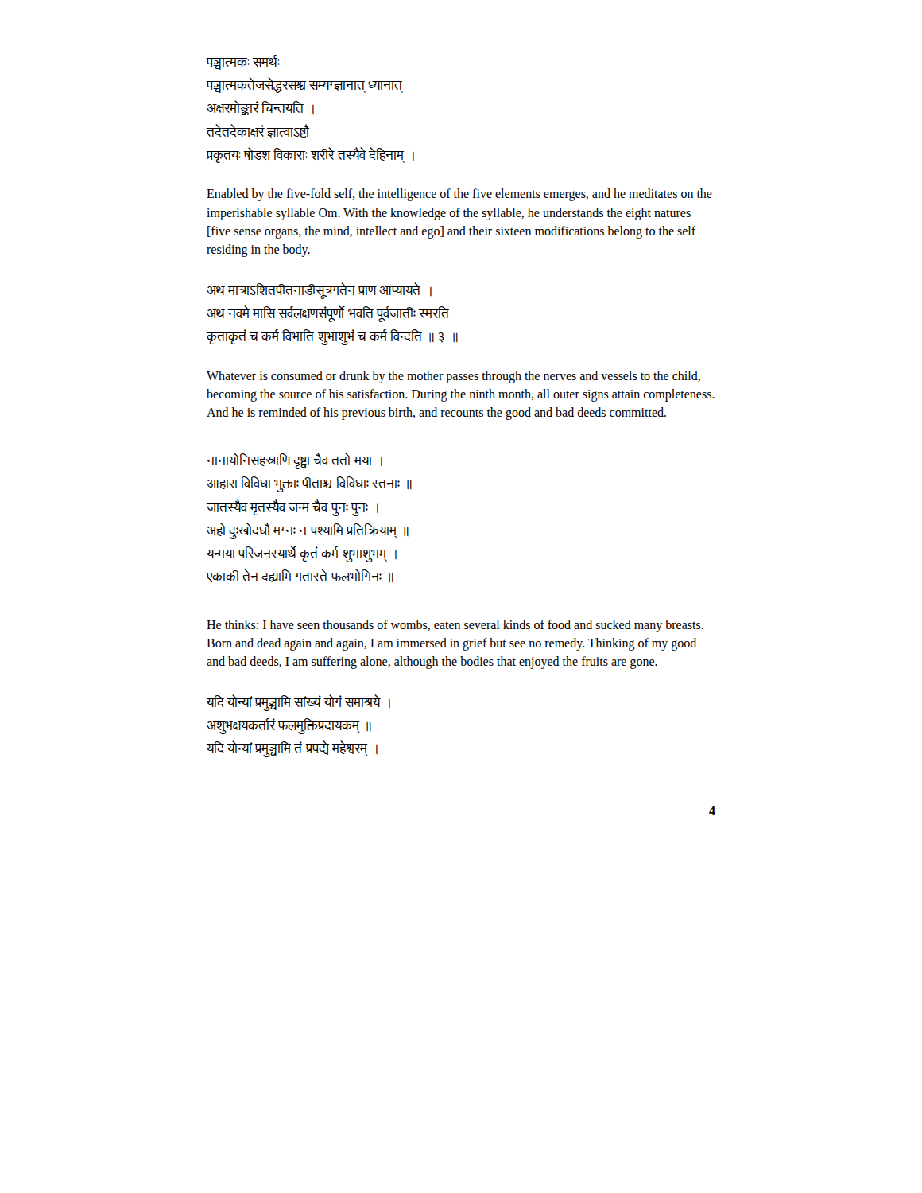पञ्चात्मकः समर्थः
पञ्चात्मकतेजसेद्धरसश्च सम्यग्ज्ञानात् ध्यानात्
अक्षरमोङ्कारं चिन्तयति ।
तदेतदेकाक्षरं ज्ञात्वाऽष्टौ
प्रकृतयः षोडश विकाराः शरीरे तस्यैवे देहिनाम् ।
Enabled by the five-fold self, the intelligence of the five elements emerges, and he meditates on the imperishable syllable Om. With the knowledge of the syllable, he understands the eight natures [five sense organs, the mind, intellect and ego] and their sixteen modifications belong to the self residing in the body.
अथ मात्राऽशितपीतनाडीसूत्रगतेन प्राण आप्यायते ।
अथ नवमे मासि सर्वलक्षणसंपूर्णो भवति पूर्वजातीः स्मरति
कृताकृतं च कर्म विभाति शुभाशुभं च कर्म विन्दति ॥ ३ ॥
Whatever is consumed or drunk by the mother passes through the nerves and vessels to the child, becoming the source of his satisfaction. During the ninth month, all outer signs attain completeness. And he is reminded of his previous birth, and recounts the good and bad deeds committed.
नानायोनिसहस्राणि दृष्ट्वा चैव ततो मया ।
आहारा विविधा भुक्ताः पीताश्च विविधाः स्तनाः ॥
जातस्यैव मृतस्यैव जन्म चैव पुनः पुनः ।
अहो दुःखोदधौ मग्नः न पश्यामि प्रतिक्रियाम् ॥
यन्मया परिजनस्यार्थे कृतं कर्म शुभाशुभम् ।
एकाकी तेन दह्यामि गतास्ते फलभोगिनः ॥
He thinks: I have seen thousands of wombs, eaten several kinds of food and sucked many breasts. Born and dead again and again, I am immersed in grief but see no remedy. Thinking of my good and bad deeds, I am suffering alone, although the bodies that enjoyed the fruits are gone.
यदि योन्यां प्रमुञ्चामि सांख्यं योगं समाश्रये ।
अशुभक्षयकर्तारं फलमुक्तिप्रदायकम् ॥
यदि योन्यां प्रमुञ्चामि तं प्रपद्ये महेश्वरम् ।
4